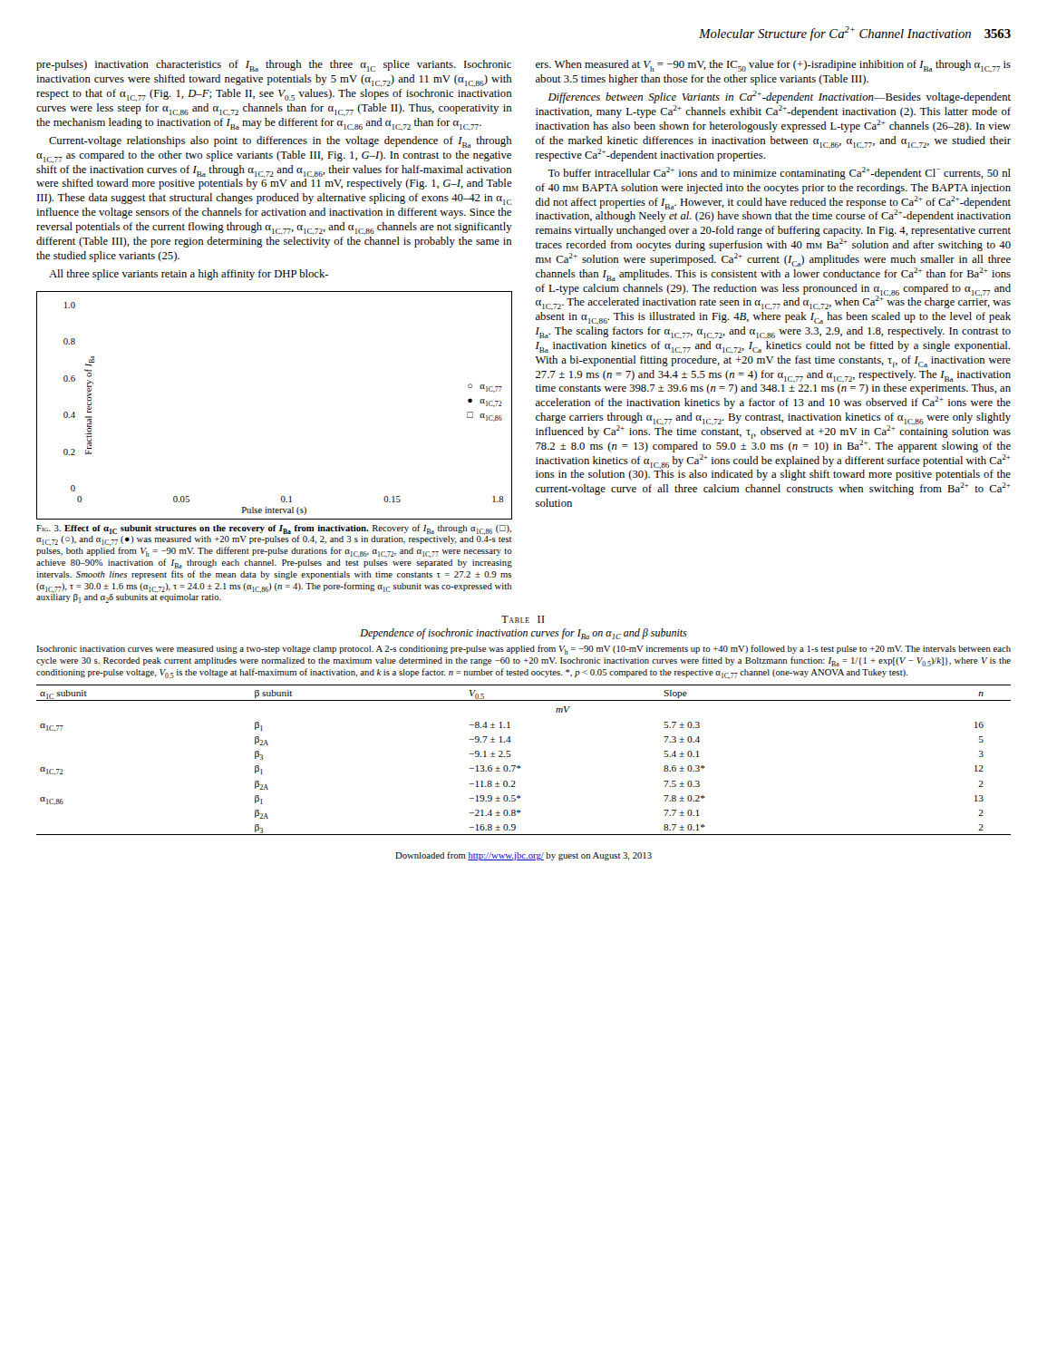Molecular Structure for Ca2+ Channel Inactivation 3563
pre-pulses) inactivation characteristics of IBa through the three α1C splice variants. Isochronic inactivation curves were shifted toward negative potentials by 5 mV (α1C,72) and 11 mV (α1C,86) with respect to that of α1C,77 (Fig. 1, D–F; Table II, see V0.5 values). The slopes of isochronic inactivation curves were less steep for α1C,86 and α1C,72 channels than for α1C,77 (Table II). Thus, cooperativity in the mechanism leading to inactivation of IBa may be different for α1C,86 and α1C,72 than for α1C,77.
Current-voltage relationships also point to differences in the voltage dependence of IBa through α1C,77 as compared to the other two splice variants (Table III, Fig. 1, G–I). In contrast to the negative shift of the inactivation curves of IBa through α1C,72 and α1C,86, their values for half-maximal activation were shifted toward more positive potentials by 6 mV and 11 mV, respectively (Fig. 1, G–I, and Table III). These data suggest that structural changes produced by alternative splicing of exons 40–42 in α1C influence the voltage sensors of the channels for activation and inactivation in different ways. Since the reversal potentials of the current flowing through α1C,77, α1C,72, and α1C,86 channels are not significantly different (Table III), the pore region determining the selectivity of the channel is probably the same in the studied splice variants (25).
All three splice variants retain a high affinity for DHP block-
Fractional recovery of IBa
1.0 0.8 0.6 0.4 0.2 0
○α1C,77
●α1C,72
□α1C,86
0 0.05 0.1 0.15 1.8
Pulse interval (s)
Fig. 3. Effect of α1C subunit structures on the recovery of IBa from inactivation. Recovery of IBa through α1C,86 (□), α1C,72 (○), and α1C,77 (●) was measured with +20 mV pre-pulses of 0.4, 2, and 3 s in duration, respectively, and 0.4-s test pulses, both applied from Vh = −90 mV. The different pre-pulse durations for α1C,86, α1C,72, and α1C,77 were necessary to achieve 80–90% inactivation of IBa through each channel. Pre-pulses and test pulses were separated by increasing intervals. Smooth lines represent fits of the mean data by single exponentials with time constants τ = 27.2 ± 0.9 ms (α1C,77), τ = 30.0 ± 1.6 ms (α1C,72), τ = 24.0 ± 2.1 ms (α1C,86) (n = 4). The pore-forming α1C subunit was co-expressed with auxiliary β1 and α2δ subunits at equimolar ratio.
ers. When measured at Vh = −90 mV, the IC50 value for (+)-isradipine inhibition of IBa through α1C,77 is about 3.5 times higher than those for the other splice variants (Table III).
Differences between Splice Variants in Ca2+-dependent Inactivation—Besides voltage-dependent inactivation, many L-type Ca2+ channels exhibit Ca2+-dependent inactivation (2). This latter mode of inactivation has also been shown for heterologously expressed L-type Ca2+ channels (26–28). In view of the marked kinetic differences in inactivation between α1C,86, α1C,77, and α1C,72, we studied their respective Ca2+-dependent inactivation properties.
To buffer intracellular Ca2+ ions and to minimize contaminating Ca2+-dependent Cl− currents, 50 nl of 40 mm BAPTA solution were injected into the oocytes prior to the recordings. The BAPTA injection did not affect properties of IBa. However, it could have reduced the response to Ca2+ of Ca2+-dependent inactivation, although Neely et al. (26) have shown that the time course of Ca2+-dependent inactivation remains virtually unchanged over a 20-fold range of buffering capacity. In Fig. 4, representative current traces recorded from oocytes during superfusion with 40 mm Ba2+ solution and after switching to 40 mm Ca2+ solution were superimposed. Ca2+ current (ICa) amplitudes were much smaller in all three channels than IBa amplitudes. This is consistent with a lower conductance for Ca2+ than for Ba2+ ions of L-type calcium channels (29). The reduction was less pronounced in α1C,86 compared to α1C,77 and α1C,72. The accelerated inactivation rate seen in α1C,77 and α1C,72, when Ca2+ was the charge carrier, was absent in α1C,86. This is illustrated in Fig. 4B, where peak ICa has been scaled up to the level of peak IBa. The scaling factors for α1C,77, α1C,72, and α1C,86 were 3.3, 2.9, and 1.8, respectively. In contrast to IBa inactivation kinetics of α1C,77 and α1C,72, ICa kinetics could not be fitted by a single exponential. With a bi-exponential fitting procedure, at +20 mV the fast time constants, τf, of ICa inactivation were 27.7 ± 1.9 ms (n = 7) and 34.4 ± 5.5 ms (n = 4) for α1C,77 and α1C,72, respectively. The IBa inactivation time constants were 398.7 ± 39.6 ms (n = 7) and 348.1 ± 22.1 ms (n = 7) in these experiments. Thus, an acceleration of the inactivation kinetics by a factor of 13 and 10 was observed if Ca2+ ions were the charge carriers through α1C,77 and α1C,72. By contrast, inactivation kinetics of α1C,86 were only slightly influenced by Ca2+ ions. The time constant, τf, observed at +20 mV in Ca2+ containing solution was 78.2 ± 8.0 ms (n = 13) compared to 59.0 ± 3.0 ms (n = 10) in Ba2+. The apparent slowing of the inactivation kinetics of α1C,86 by Ca2+ ions could be explained by a different surface potential with Ca2+ ions in the solution (30). This is also indicated by a slight shift toward more positive potentials of the current-voltage curve of all three calcium channel constructs when switching from Ba2+ to Ca2+ solution
Table II
Dependence of isochronic inactivation curves for IBa on α1C and β subunits
Isochronic inactivation curves were measured using a two-step voltage clamp protocol. A 2-s conditioning pre-pulse was applied from Vh = −90 mV (10-mV increments up to +40 mV) followed by a 1-s test pulse to +20 mV. The intervals between each cycle were 30 s. Recorded peak current amplitudes were normalized to the maximum value determined in the range −60 to +20 mV. Isochronic inactivation curves were fitted by a Boltzmann function: IBa = 1/{1 + exp[(V − V0.5)/k]}, where V is the conditioning pre-pulse voltage, V0.5 is the voltage at half-maximum of inactivation, and k is a slope factor. n = number of tested oocytes. *, p < 0.05 compared to the respective α1C,77 channel (one-way ANOVA and Tukey test).
| α 1C subunit | β subunit | V 0.5 | Slope | n |
| --- | --- | --- | --- | --- |
| | | mV | | |
| α 1C,77 | β 1 | −8.4 ± 1.1 | 5.7 ± 0.3 | 16 |
| | β 2A | −9.7 ± 1.4 | 7.3 ± 0.4 | 5 |
| | β 3 | −9.1 ± 2.5 | 5.4 ± 0.1 | 3 |
| α 1C,72 | β 1 | −13.6 ± 0.7* | 8.6 ± 0.3* | 12 |
| | β 2A | −11.8 ± 0.2 | 7.5 ± 0.3 | 2 |
| α 1C,86 | β 1 | −19.9 ± 0.5* | 7.8 ± 0.2* | 13 |
| | β 2A | −21.4 ± 0.8* | 7.7 ± 0.1 | 2 |
| | β 3 | −16.8 ± 0.9 | 8.7 ± 0.1* | 2 |
Downloaded from http://www.jbc.org/ by guest on August 3, 2013